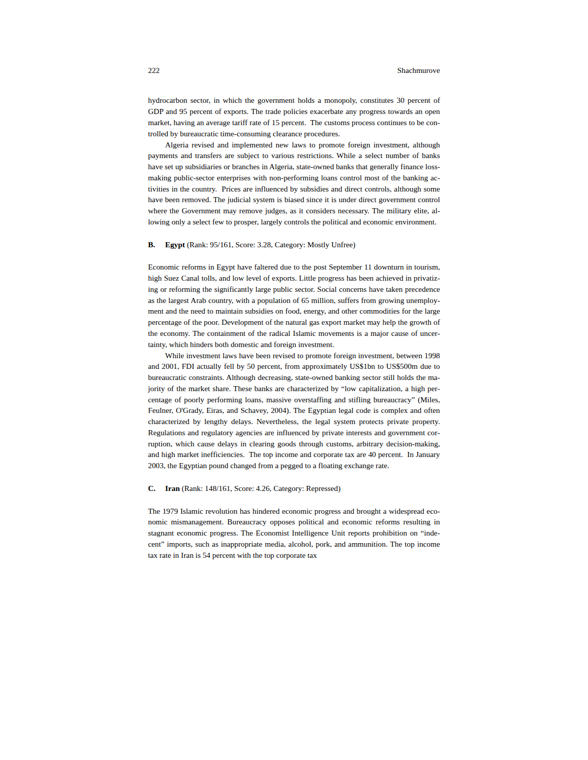222 Shachmurove
hydrocarbon sector, in which the government holds a monopoly, constitutes 30 percent of GDP and 95 percent of exports. The trade policies exacerbate any progress towards an open market, having an average tariff rate of 15 percent. The customs process continues to be controlled by bureaucratic time-consuming clearance procedures.
Algeria revised and implemented new laws to promote foreign investment, although payments and transfers are subject to various restrictions. While a select number of banks have set up subsidiaries or branches in Algeria, state-owned banks that generally finance loss-making public-sector enterprises with non-performing loans control most of the banking activities in the country. Prices are influenced by subsidies and direct controls, although some have been removed. The judicial system is biased since it is under direct government control where the Government may remove judges, as it considers necessary. The military elite, allowing only a select few to prosper, largely controls the political and economic environment.
B. Egypt (Rank: 95/161, Score: 3.28, Category: Mostly Unfree)
Economic reforms in Egypt have faltered due to the post September 11 downturn in tourism, high Suez Canal tolls, and low level of exports. Little progress has been achieved in privatizing or reforming the significantly large public sector. Social concerns have taken precedence as the largest Arab country, with a population of 65 million, suffers from growing unemployment and the need to maintain subsidies on food, energy, and other commodities for the large percentage of the poor. Development of the natural gas export market may help the growth of the economy. The containment of the radical Islamic movements is a major cause of uncertainty, which hinders both domestic and foreign investment.
While investment laws have been revised to promote foreign investment, between 1998 and 2001, FDI actually fell by 50 percent, from approximately US$1bn to US$500m due to bureaucratic constraints. Although decreasing, state-owned banking sector still holds the majority of the market share. These banks are characterized by “low capitalization, a high percentage of poorly performing loans, massive overstaffing and stifling bureaucracy” (Miles, Feulner, O'Grady, Eiras, and Schavey, 2004). The Egyptian legal code is complex and often characterized by lengthy delays. Nevertheless, the legal system protects private property. Regulations and regulatory agencies are influenced by private interests and government corruption, which cause delays in clearing goods through customs, arbitrary decision-making, and high market inefficiencies. The top income and corporate tax are 40 percent. In January 2003, the Egyptian pound changed from a pegged to a floating exchange rate.
C. Iran (Rank: 148/161, Score: 4.26, Category: Repressed)
The 1979 Islamic revolution has hindered economic progress and brought a widespread economic mismanagement. Bureaucracy opposes political and economic reforms resulting in stagnant economic progress. The Economist Intelligence Unit reports prohibition on “indecent” imports, such as inappropriate media, alcohol, pork, and ammunition. The top income tax rate in Iran is 54 percent with the top corporate tax